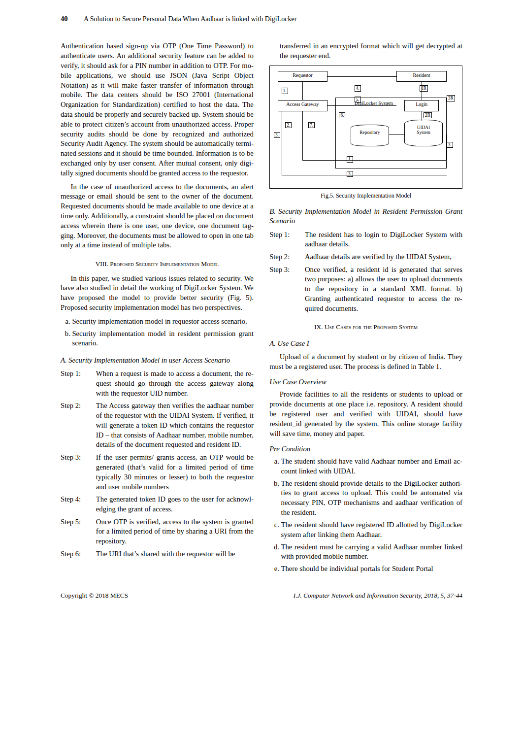40 A Solution to Secure Personal Data When Aadhaar is linked with DigiLocker
Authentication based sign-up via OTP (One Time Password) to authenticate users. An additional security feature can be added to verify, it should ask for a PIN number in addition to OTP. For mobile applications, we should use JSON (Java Script Object Notation) as it will make faster transfer of information through mobile. The data centers should be ISO 27001 (International Organization for Standardization) certified to host the data. The data should be properly and securely backed up. System should be able to protect citizen’s account from unauthorized access. Proper security audits should be done by recognized and authorized Security Audit Agency. The system should be automatically terminated sessions and it should be time bounded. Information is to be exchanged only by user consent. After mutual consent, only digitally signed documents should be granted access to the requestor.
In the case of unauthorized access to the documents, an alert message or email should be sent to the owner of the document. Requested documents should be made available to one device at a time only. Additionally, a constraint should be placed on document access wherein there is one user, one device, one document tagging. Moreover, the documents must be allowed to open in one tab only at a time instead of multiple tabs.
VIII. Proposed Security Implementation Model
In this paper, we studied various issues related to security. We have also studied in detail the working of DigiLocker System. We have proposed the model to provide better security (Fig. 5). Proposed security implementation model has two perspectives.
Security implementation model in requestor access scenario.
Security implementation model in resident permission grant scenario.
A. Security Implementation Model in user Access Scenario
Step 1:
When a request is made to access a document, the request should go through the access gateway along with the requestor UID number.
Step 2:
The Access gateway then verifies the aadhaar number of the requestor with the UIDAI System. If verified, it will generate a token ID which contains the requestor ID – that consists of Aadhaar number, mobile number, details of the document requested and resident ID.
Step 3:
If the user permits/ grants access, an OTP would be generated (that’s valid for a limited period of time typically 30 minutes or lesser) to both the requestor and user mobile numbers
Step 4:
The generated token ID goes to the user for acknowledging the grant of access.
Step 5:
Once OTP is verified, access to the system is granted for a limited period of time by sharing a URI from the repository.
Step 6:
The URI that’s shared with the requestor will be
transferred in an encrypted format which will get decrypted at the requester end.
Requestor
Resident
1.
4.
5.
1R
3R
Access Gateway
Login
DigiLocker System
2R
6.
2.
7.
3.
Repository
UIDAI
System
3.
1.
3.
Fig.5. Security Implementation Model
B. Security Implementation Model in Resident Permission Grant Scenario
Step 1:
The resident has to login to DigiLocker System with aadhaar details.
Step 2:
Aadhaar details are verified by the UIDAI System,
Step 3:
Once verified, a resident id is generated that serves two purposes: a) allows the user to upload documents to the repository in a standard XML format. b) Granting authenticated requestor to access the required documents.
IX. Use Cases for the Proposed System
A. Use Case I
Upload of a document by student or by citizen of India. They must be a registered user. The process is defined in Table 1.
Use Case Overview
Provide facilities to all the residents or students to upload or provide documents at one place i.e. repository. A resident should be registered user and verified with UIDAI, should have resident_id generated by the system. This online storage facility will save time, money and paper.
Pre Condition
The student should have valid Aadhaar number and Email account linked with UIDAI.
The resident should provide details to the DigiLocker authorities to grant access to upload. This could be automated via necessary PIN, OTP mechanisms and aadhaar verification of the resident.
The resident should have registered ID allotted by DigiLocker system after linking them Aadhaar.
The resident must be carrying a valid Aadhaar number linked with provided mobile number.
There should be individual portals for Student Portal
Copyright © 2018 MECS I.J. Computer Network and Information Security, 2018, 5, 37-44